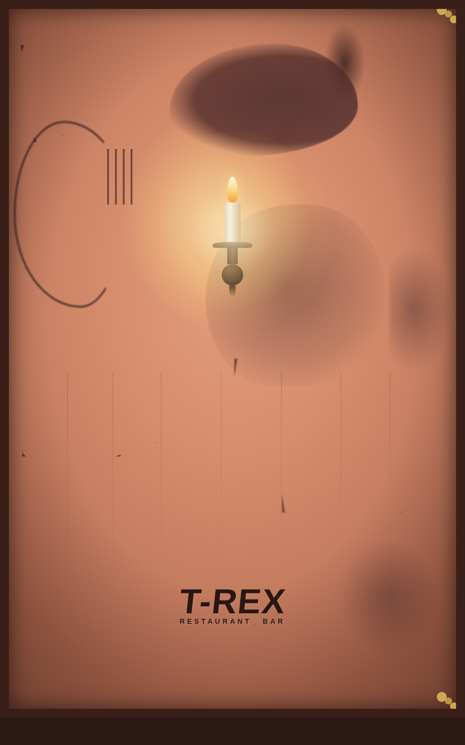T-Rex Restaurant Bar
T-REX
RESTAURANT BAR